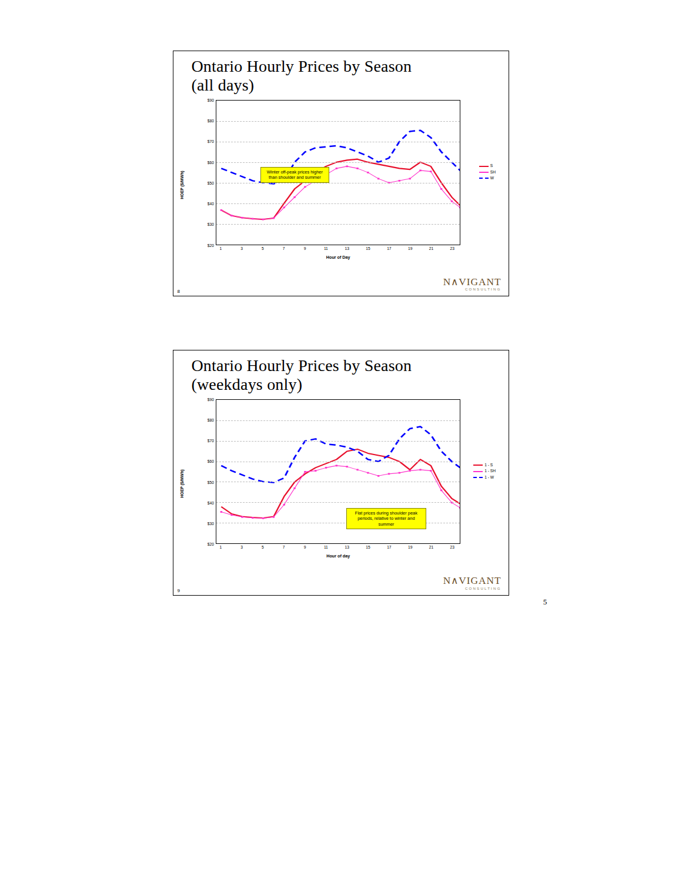Ontario Hourly Prices by Season
(all days)
HOEP ($/MWh)
$90 $80 $70 $60 $50 $40 $30 $20
Winter off-peak prices higher than shoulder and summer
1 3 5 7 9 11 13 15 17 19 21 23
Hour of Day
S
SH
W
8
N∧VIGANT
CONSULTING
Ontario Hourly Prices by Season
(weekdays only)
HOEP ($/MWh)
$90 $80 $70 $60 $50 $40 $30 $20
Flat prices during shoulder peak periods, relative to winter and summer
1 3 5 7 9 11 13 15 17 19 21 23
Hour of day
1 - S
1 - SH
1 - W
9
N∧VIGANT
CONSULTING
5